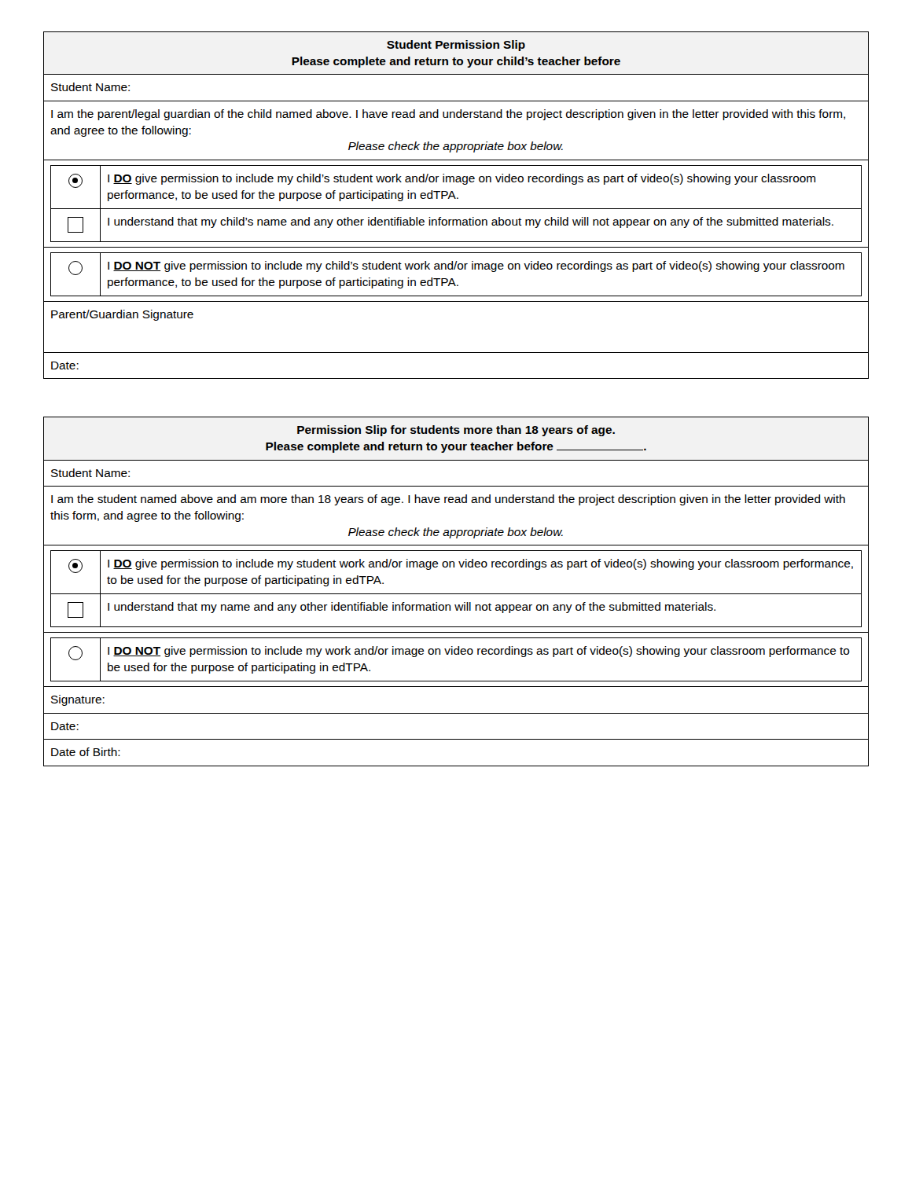| Student Permission Slip Please complete and return to your child’s teacher before |
| Student Name: |
| I am the parent/legal guardian of the child named above. I have read and understand the project description given in the letter provided with this form, and agree to the following: Please check the appropriate box below. |
| / / I DO give permission to include my child’s student work and/or image on video recordings as part of video(s) showing your classroom performance, to be used for the purpose of participating in edTPA. / / / I understand that my child’s name and any other identifiable information about my child will not appear on any of the submitted materials. / |
| / / I DO NOT give permission to include my child’s student work and/or image on video recordings as part of video(s) showing your classroom performance, to be used for the purpose of participating in edTPA. / |
| Parent/Guardian Signature |
| Date: |
| Permission Slip for students more than 18 years of age. Please complete and return to your teacher before . |
| Student Name: |
| I am the student named above and am more than 18 years of age. I have read and understand the project description given in the letter provided with this form, and agree to the following: Please check the appropriate box below. |
| / / I DO give permission to include my student work and/or image on video recordings as part of video(s) showing your classroom performance, to be used for the purpose of participating in edTPA. / / / I understand that my name and any other identifiable information will not appear on any of the submitted materials. / |
| / / I DO NOT give permission to include my work and/or image on video recordings as part of video(s) showing your classroom performance to be used for the purpose of participating in edTPA. / |
| Signature: |
| Date: |
| Date of Birth: |